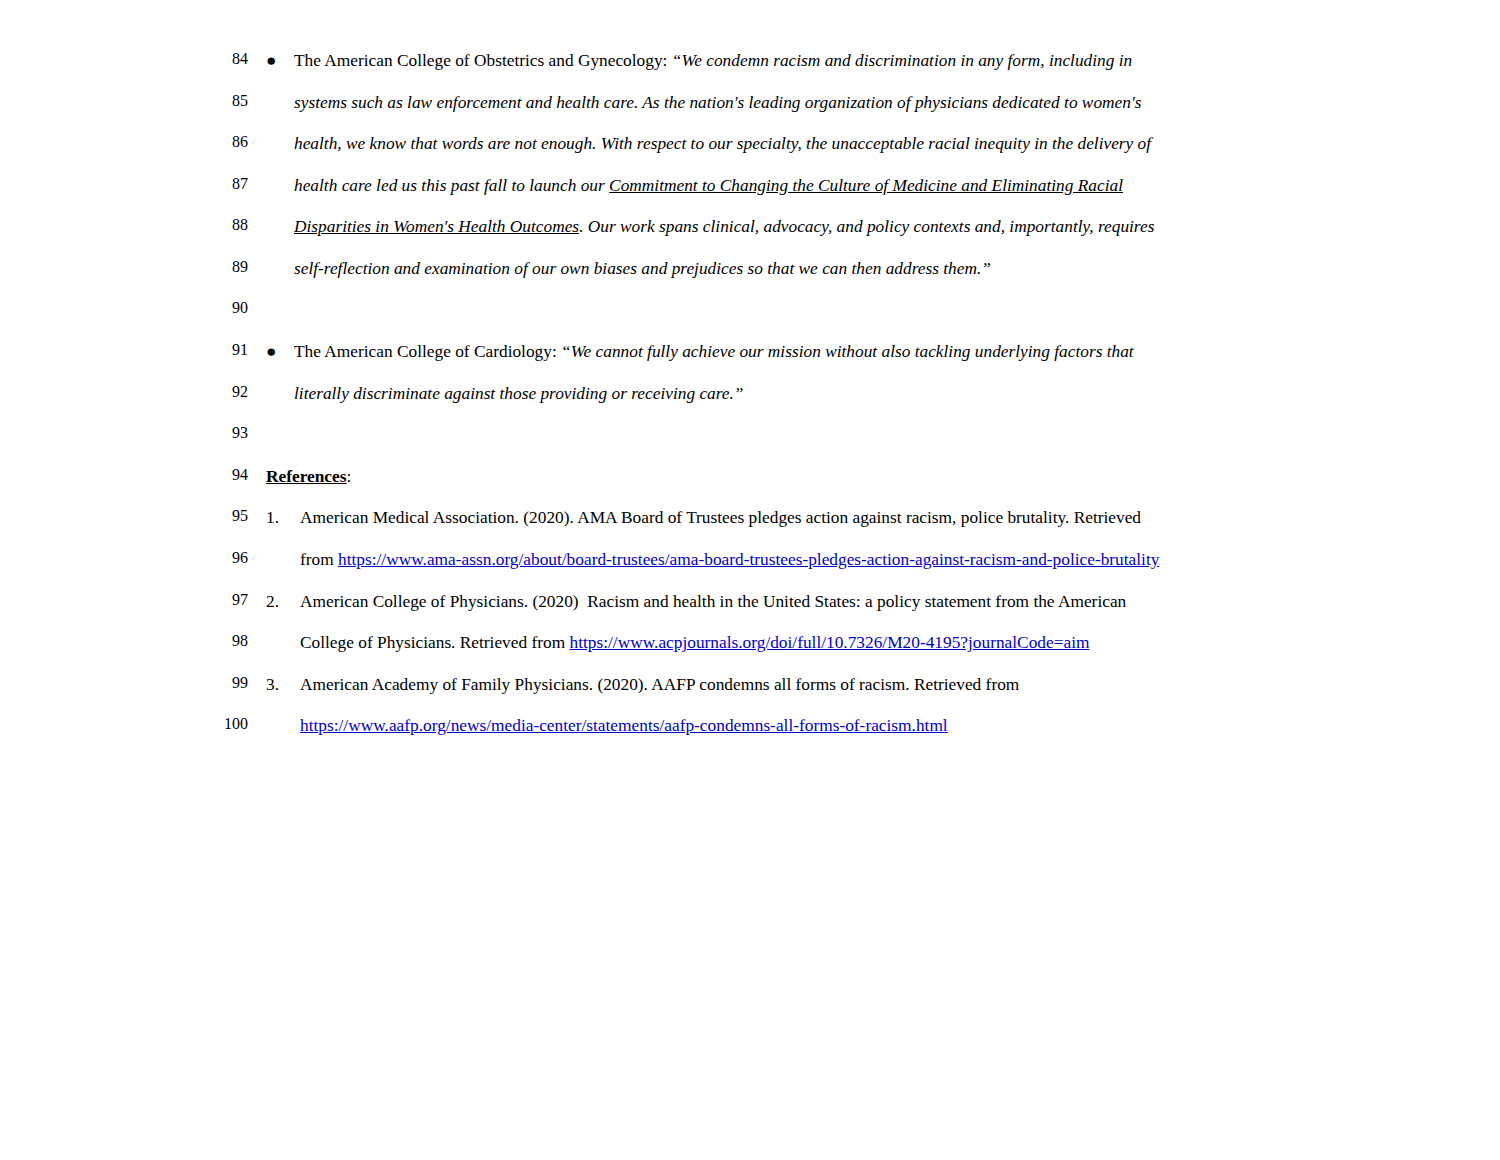84
●
The American College of Obstetrics and Gynecology: “We condemn racism and discrimination in any form, including in
85
systems such as law enforcement and health care. As the nation's leading organization of physicians dedicated to women's
86
health, we know that words are not enough. With respect to our specialty, the unacceptable racial inequity in the delivery of
87
health care led us this past fall to launch our Commitment to Changing the Culture of Medicine and Eliminating Racial
88
Disparities in Women's Health Outcomes. Our work spans clinical, advocacy, and policy contexts and, importantly, requires
89
self-reflection and examination of our own biases and prejudices so that we can then address them.”
90
91
●
The American College of Cardiology: “We cannot fully achieve our mission without also tackling underlying factors that
92
literally discriminate against those providing or receiving care.”
93
94
References:
95
1.
American Medical Association. (2020). AMA Board of Trustees pledges action against racism, police brutality. Retrieved
96
from https://www.ama-assn.org/about/board-trustees/ama-board-trustees-pledges-action-against-racism-and-police-brutality
97
2.
American College of Physicians. (2020) Racism and health in the United States: a policy statement from the American
98
College of Physicians. Retrieved from https://www.acpjournals.org/doi/full/10.7326/M20-4195?journalCode=aim
99
3.
American Academy of Family Physicians. (2020). AAFP condemns all forms of racism. Retrieved from
100
https://www.aafp.org/news/media-center/statements/aafp-condemns-all-forms-of-racism.html